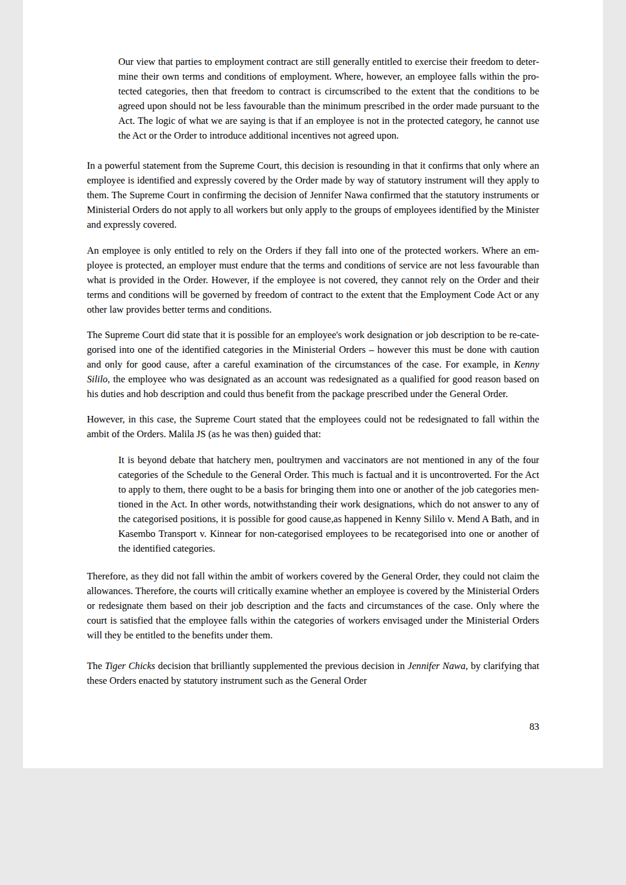Our view that parties to employment contract are still generally entitled to exercise their freedom to determine their own terms and conditions of employment. Where, however, an employee falls within the protected categories, then that freedom to contract is circumscribed to the extent that the conditions to be agreed upon should not be less favourable than the minimum prescribed in the order made pursuant to the Act. The logic of what we are saying is that if an employee is not in the protected category, he cannot use the Act or the Order to introduce additional incentives not agreed upon.
In a powerful statement from the Supreme Court, this decision is resounding in that it confirms that only where an employee is identified and expressly covered by the Order made by way of statutory instrument will they apply to them. The Supreme Court in confirming the decision of Jennifer Nawa confirmed that the statutory instruments or Ministerial Orders do not apply to all workers but only apply to the groups of employees identified by the Minister and expressly covered.
An employee is only entitled to rely on the Orders if they fall into one of the protected workers. Where an employee is protected, an employer must endure that the terms and conditions of service are not less favourable than what is provided in the Order. However, if the employee is not covered, they cannot rely on the Order and their terms and conditions will be governed by freedom of contract to the extent that the Employment Code Act or any other law provides better terms and conditions.
The Supreme Court did state that it is possible for an employee's work designation or job description to be re-categorised into one of the identified categories in the Ministerial Orders – however this must be done with caution and only for good cause, after a careful examination of the circumstances of the case. For example, in Kenny Sililo, the employee who was designated as an account was redesignated as a qualified for good reason based on his duties and hob description and could thus benefit from the package prescribed under the General Order.
However, in this case, the Supreme Court stated that the employees could not be redesignated to fall within the ambit of the Orders. Malila JS (as he was then) guided that:
It is beyond debate that hatchery men, poultrymen and vaccinators are not mentioned in any of the four categories of the Schedule to the General Order. This much is factual and it is uncontroverted. For the Act to apply to them, there ought to be a basis for bringing them into one or another of the job categories mentioned in the Act. In other words, notwithstanding their work designations, which do not answer to any of the categorised positions, it is possible for good cause,as happened in Kenny Sililo v. Mend A Bath, and in Kasembo Transport v. Kinnear for non-categorised employees to be recategorised into one or another of the identified categories.
Therefore, as they did not fall within the ambit of workers covered by the General Order, they could not claim the allowances. Therefore, the courts will critically examine whether an employee is covered by the Ministerial Orders or redesignate them based on their job description and the facts and circumstances of the case. Only where the court is satisfied that the employee falls within the categories of workers envisaged under the Ministerial Orders will they be entitled to the benefits under them.
The Tiger Chicks decision that brilliantly supplemented the previous decision in Jennifer Nawa, by clarifying that these Orders enacted by statutory instrument such as the General Order
83